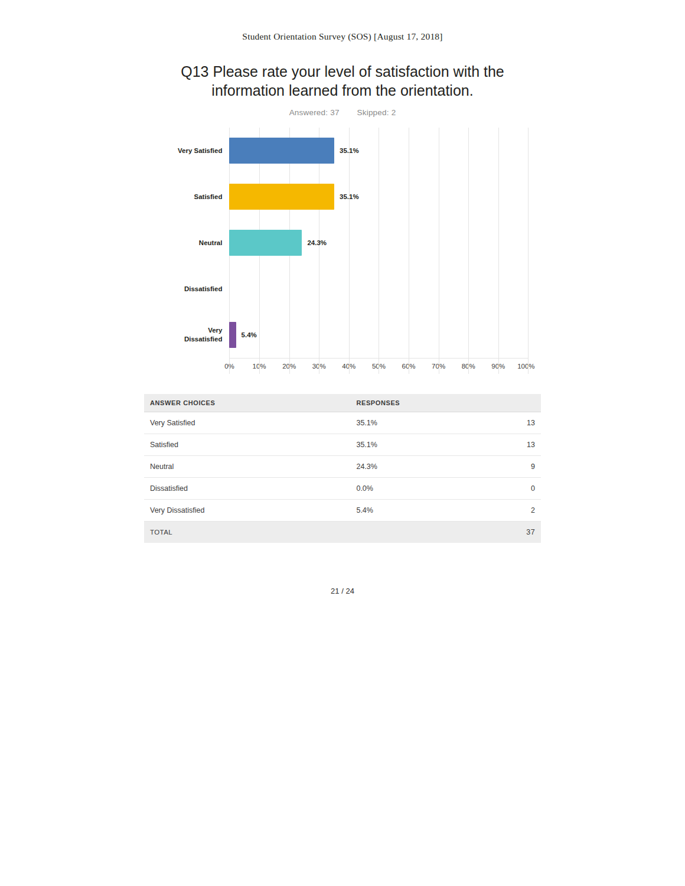Student Orientation Survey (SOS) [August 17, 2018]
Q13 Please rate your level of satisfaction with the information learned from the orientation.
Answered: 37 Skipped: 2
Very Satisfied
35.1%
Satisfied
35.1%
Neutral
24.3%
Dissatisfied
Very
Dissatisfied
5.4%
0% 10% 20% 30% 40% 50% 60% 70% 80% 90% 100%
| ANSWER CHOICES | RESPONSES |
| --- | --- |
| Very Satisfied | 35.1% | 13 |
| Satisfied | 35.1% | 13 |
| Neutral | 24.3% | 9 |
| Dissatisfied | 0.0% | 0 |
| Very Dissatisfied | 5.4% | 2 |
| TOTAL | | 37 |
21 / 24